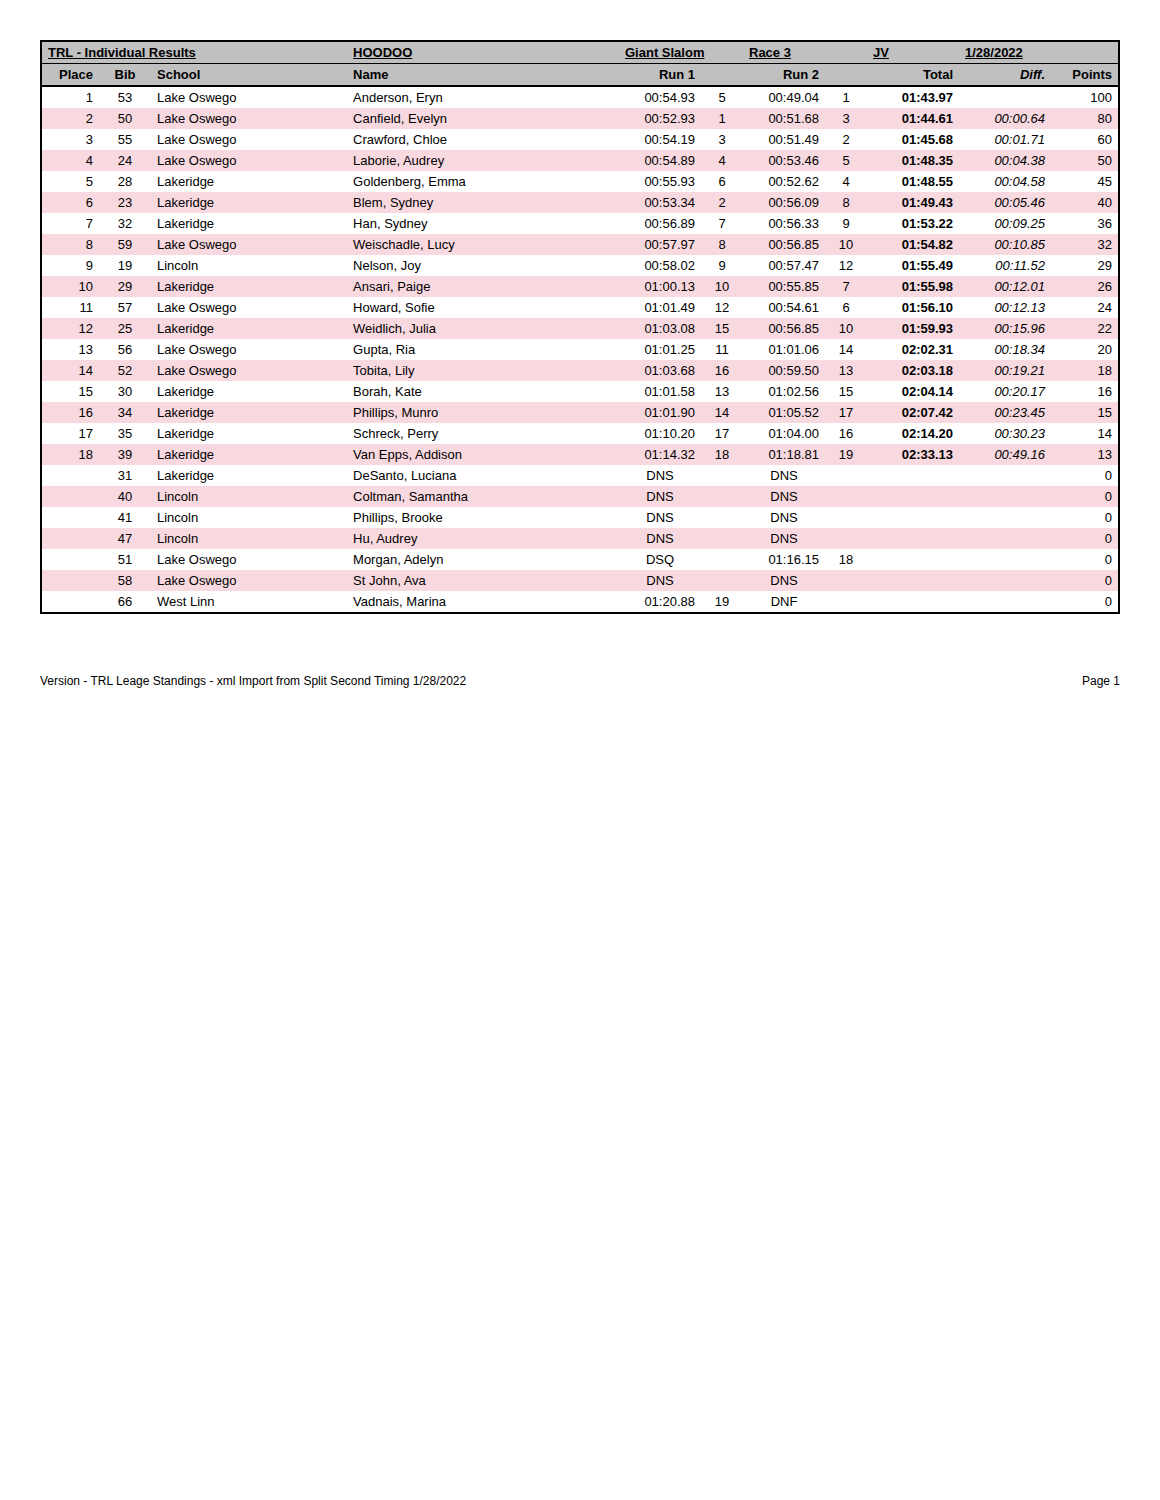| TRL - Individual Results | HOODOO | Giant Slalom | Race 3 | JV | 1/28/2022 |
| Place | Bib | School | Name | Run 1 | | Run 2 | | Total | Diff. | Points |
| 1 | 53 | Lake Oswego | Anderson, Eryn | 00:54.93 | 5 | 00:49.04 | 1 | 01:43.97 | | 100 |
| 2 | 50 | Lake Oswego | Canfield, Evelyn | 00:52.93 | 1 | 00:51.68 | 3 | 01:44.61 | 00:00.64 | 80 |
| 3 | 55 | Lake Oswego | Crawford, Chloe | 00:54.19 | 3 | 00:51.49 | 2 | 01:45.68 | 00:01.71 | 60 |
| 4 | 24 | Lake Oswego | Laborie, Audrey | 00:54.89 | 4 | 00:53.46 | 5 | 01:48.35 | 00:04.38 | 50 |
| 5 | 28 | Lakeridge | Goldenberg, Emma | 00:55.93 | 6 | 00:52.62 | 4 | 01:48.55 | 00:04.58 | 45 |
| 6 | 23 | Lakeridge | Blem, Sydney | 00:53.34 | 2 | 00:56.09 | 8 | 01:49.43 | 00:05.46 | 40 |
| 7 | 32 | Lakeridge | Han, Sydney | 00:56.89 | 7 | 00:56.33 | 9 | 01:53.22 | 00:09.25 | 36 |
| 8 | 59 | Lake Oswego | Weischadle, Lucy | 00:57.97 | 8 | 00:56.85 | 10 | 01:54.82 | 00:10.85 | 32 |
| 9 | 19 | Lincoln | Nelson, Joy | 00:58.02 | 9 | 00:57.47 | 12 | 01:55.49 | 00:11.52 | 29 |
| 10 | 29 | Lakeridge | Ansari, Paige | 01:00.13 | 10 | 00:55.85 | 7 | 01:55.98 | 00:12.01 | 26 |
| 11 | 57 | Lake Oswego | Howard, Sofie | 01:01.49 | 12 | 00:54.61 | 6 | 01:56.10 | 00:12.13 | 24 |
| 12 | 25 | Lakeridge | Weidlich, Julia | 01:03.08 | 15 | 00:56.85 | 10 | 01:59.93 | 00:15.96 | 22 |
| 13 | 56 | Lake Oswego | Gupta, Ria | 01:01.25 | 11 | 01:01.06 | 14 | 02:02.31 | 00:18.34 | 20 |
| 14 | 52 | Lake Oswego | Tobita, Lily | 01:03.68 | 16 | 00:59.50 | 13 | 02:03.18 | 00:19.21 | 18 |
| 15 | 30 | Lakeridge | Borah, Kate | 01:01.58 | 13 | 01:02.56 | 15 | 02:04.14 | 00:20.17 | 16 |
| 16 | 34 | Lakeridge | Phillips, Munro | 01:01.90 | 14 | 01:05.52 | 17 | 02:07.42 | 00:23.45 | 15 |
| 17 | 35 | Lakeridge | Schreck, Perry | 01:10.20 | 17 | 01:04.00 | 16 | 02:14.20 | 00:30.23 | 14 |
| 18 | 39 | Lakeridge | Van Epps, Addison | 01:14.32 | 18 | 01:18.81 | 19 | 02:33.13 | 00:49.16 | 13 |
| | 31 | Lakeridge | DeSanto, Luciana | DNS | | DNS | | | | 0 |
| | 40 | Lincoln | Coltman, Samantha | DNS | | DNS | | | | 0 |
| | 41 | Lincoln | Phillips, Brooke | DNS | | DNS | | | | 0 |
| | 47 | Lincoln | Hu, Audrey | DNS | | DNS | | | | 0 |
| | 51 | Lake Oswego | Morgan, Adelyn | DSQ | | 01:16.15 | 18 | | | 0 |
| | 58 | Lake Oswego | St John, Ava | DNS | | DNS | | | | 0 |
| | 66 | West Linn | Vadnais, Marina | 01:20.88 | 19 | DNF | | | | 0 |
Version - TRL Leage Standings - xml Import from Split Second Timing 1/28/2022 Page 1